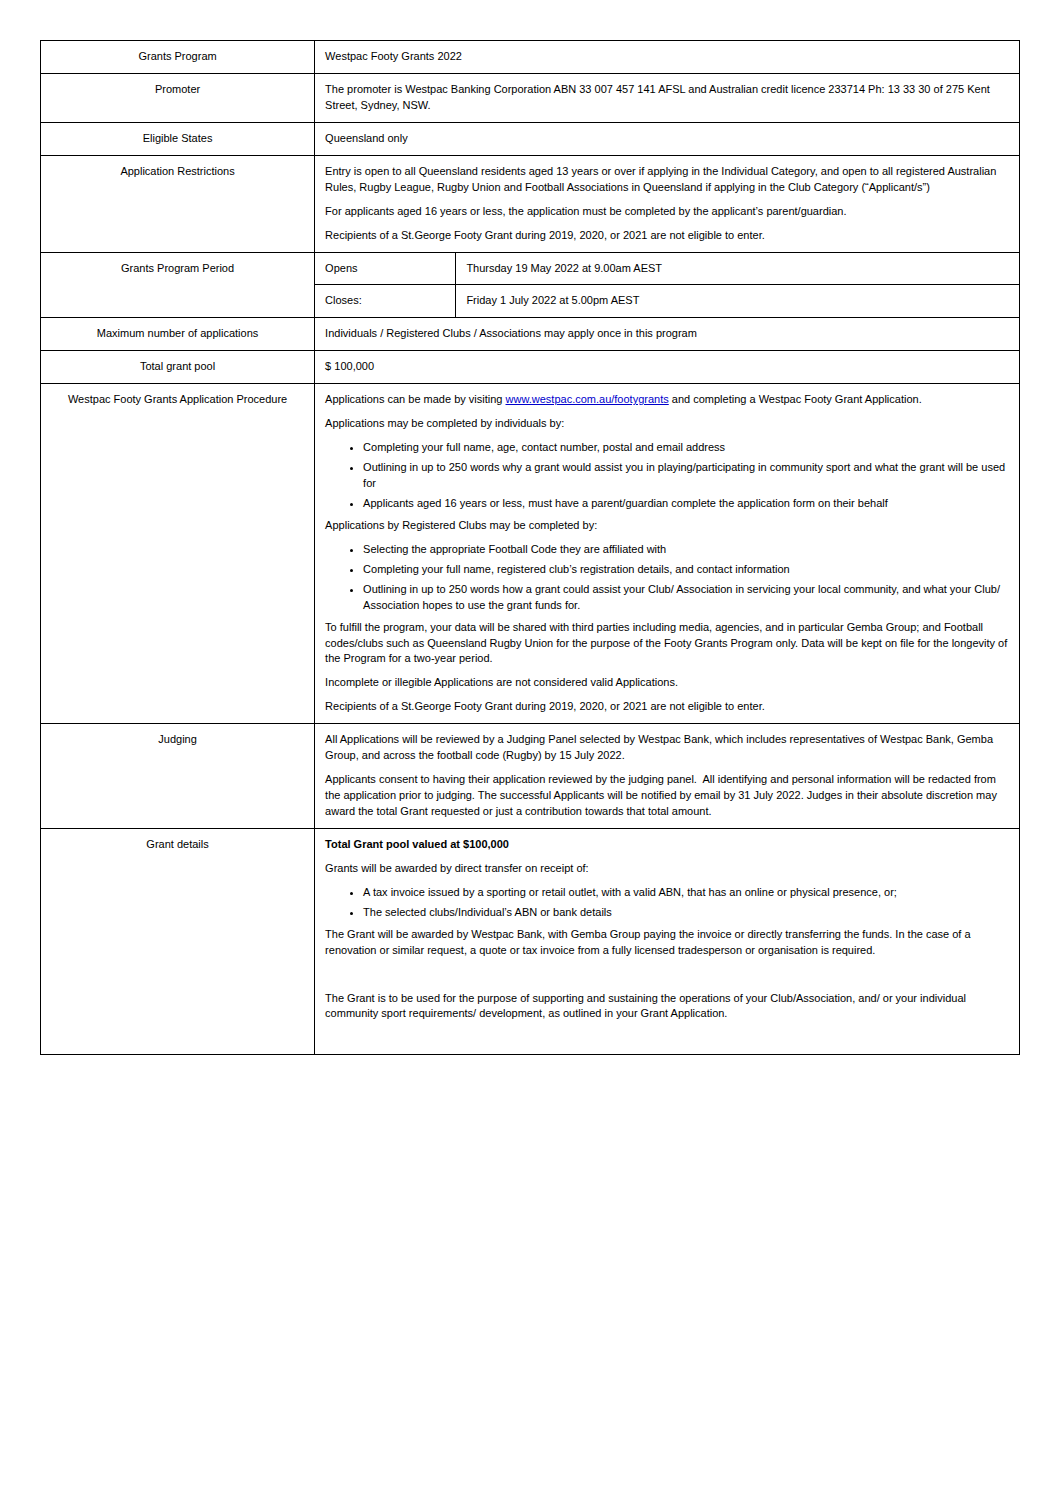| Grants Program | Westpac Footy Grants 2022 |
| Promoter | The promoter is Westpac Banking Corporation ABN 33 007 457 141 AFSL and Australian credit licence 233714 Ph: 13 33 30 of 275 Kent Street, Sydney, NSW. |
| Eligible States | Queensland only |
| Application Restrictions | Entry is open to all Queensland residents aged 13 years or over if applying in the Individual Category, and open to all registered Australian Rules, Rugby League, Rugby Union and Football Associations in Queensland if applying in the Club Category (“Applicant/s”) For applicants aged 16 years or less, the application must be completed by the applicant’s parent/guardian. Recipients of a St.George Footy Grant during 2019, 2020, or 2021 are not eligible to enter. |
| Grants Program Period | / Opens / Thursday 19 May 2022 at 9.00am AEST / / Closes: / Friday 1 July 2022 at 5.00pm AEST / |
| Maximum number of applications | Individuals / Registered Clubs / Associations may apply once in this program |
| Total grant pool | $ 100,000 |
| Westpac Footy Grants Application Procedure | Applications can be made by visiting www.westpac.com.au/footygrants and completing a Westpac Footy Grant Application. Applications may be completed by individuals by: Completing your full name, age, contact number, postal and email address Outlining in up to 250 words why a grant would assist you in playing/participating in community sport and what the grant will be used for Applicants aged 16 years or less, must have a parent/guardian complete the application form on their behalf Applications by Registered Clubs may be completed by: Selecting the appropriate Football Code they are affiliated with Completing your full name, registered club’s registration details, and contact information Outlining in up to 250 words how a grant could assist your Club/ Association in servicing your local community, and what your Club/ Association hopes to use the grant funds for. To fulfill the program, your data will be shared with third parties including media, agencies, and in particular Gemba Group; and Football codes/clubs such as Queensland Rugby Union for the purpose of the Footy Grants Program only. Data will be kept on file for the longevity of the Program for a two-year period. Incomplete or illegible Applications are not considered valid Applications. Recipients of a St.George Footy Grant during 2019, 2020, or 2021 are not eligible to enter. |
| Judging | All Applications will be reviewed by a Judging Panel selected by Westpac Bank, which includes representatives of Westpac Bank, Gemba Group, and across the football code (Rugby) by 15 July 2022. Applicants consent to having their application reviewed by the judging panel. All identifying and personal information will be redacted from the application prior to judging. The successful Applicants will be notified by email by 31 July 2022. Judges in their absolute discretion may award the total Grant requested or just a contribution towards that total amount. |
| Grant details | Total Grant pool valued at $100,000 Grants will be awarded by direct transfer on receipt of: A tax invoice issued by a sporting or retail outlet, with a valid ABN, that has an online or physical presence, or; The selected clubs/Individual’s ABN or bank details The Grant will be awarded by Westpac Bank, with Gemba Group paying the invoice or directly transferring the funds. In the case of a renovation or similar request, a quote or tax invoice from a fully licensed tradesperson or organisation is required. The Grant is to be used for the purpose of supporting and sustaining the operations of your Club/Association, and/ or your individual community sport requirements/ development, as outlined in your Grant Application. |